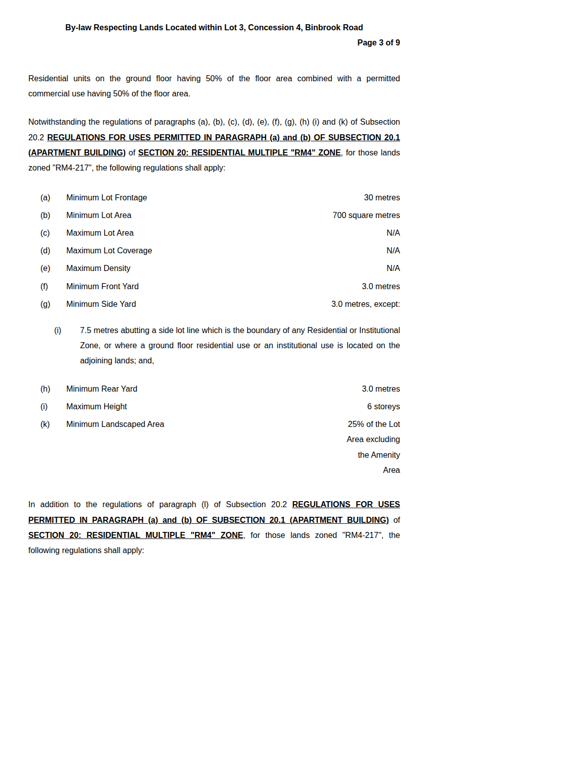By-law Respecting Lands Located within Lot 3, Concession 4, Binbrook Road Page 3 of 9
Residential units on the ground floor having 50% of the floor area combined with a permitted commercial use having 50% of the floor area.
Notwithstanding the regulations of paragraphs (a), (b), (c), (d), (e), (f), (g), (h) (i) and (k) of Subsection 20.2 REGULATIONS FOR USES PERMITTED IN PARAGRAPH (a) and (b) OF SUBSECTION 20.1 (APARTMENT BUILDING) of SECTION 20: RESIDENTIAL MULTIPLE "RM4" ZONE, for those lands zoned "RM4-217", the following regulations shall apply:
| (a) | Minimum Lot Frontage | 30 metres |
| (b) | Minimum Lot Area | 700 square metres |
| (c) | Maximum Lot Area | N/A |
| (d) | Maximum Lot Coverage | N/A |
| (e) | Maximum Density | N/A |
| (f) | Minimum Front Yard | 3.0 metres |
| (g) | Minimum Side Yard | 3.0 metres, except: |
(i)
7.5 metres abutting a side lot line which is the boundary of any Residential or Institutional Zone, or where a ground floor residential use or an institutional use is located on the adjoining lands; and,
| (h) | Minimum Rear Yard | 3.0 metres |
| (i) | Maximum Height | 6 storeys |
| (k) | Minimum Landscaped Area | 25% of the Lot Area excluding the Amenity Area |
In addition to the regulations of paragraph (l) of Subsection 20.2 REGULATIONS FOR USES PERMITTED IN PARAGRAPH (a) and (b) OF SUBSECTION 20.1 (APARTMENT BUILDING) of SECTION 20: RESIDENTIAL MULTIPLE "RM4" ZONE, for those lands zoned "RM4-217", the following regulations shall apply: